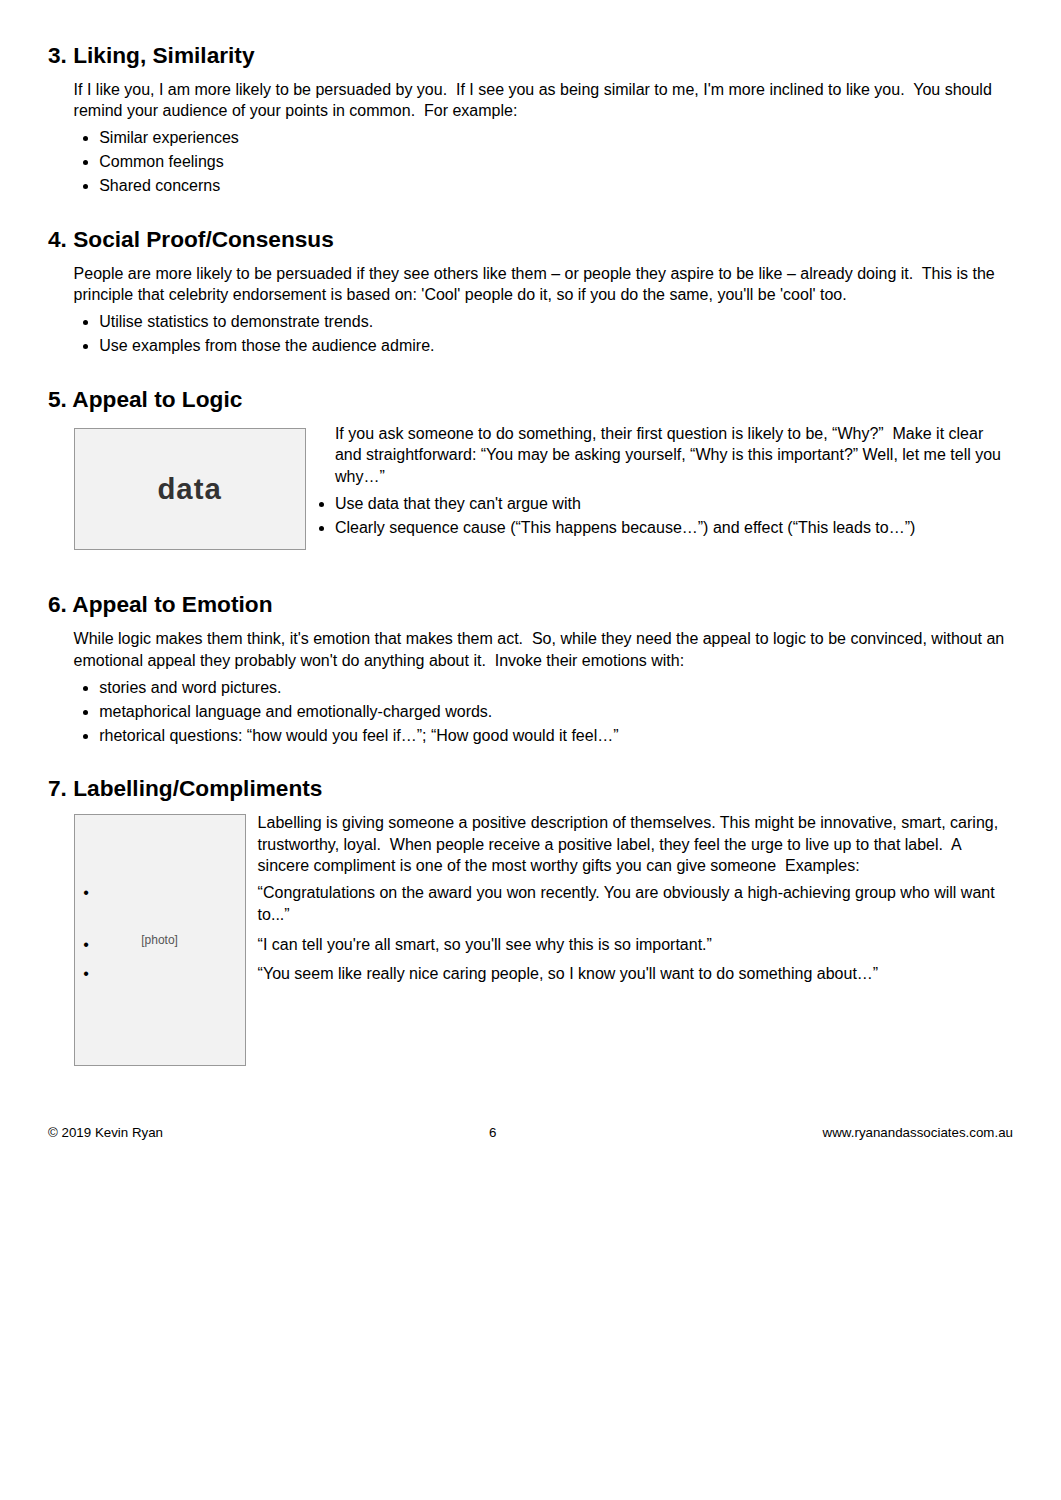3. Liking, Similarity
If I like you, I am more likely to be persuaded by you. If I see you as being similar to me, I'm more inclined to like you. You should remind your audience of your points in common. For example:
Similar experiences
Common feelings
Shared concerns
4. Social Proof/Consensus
People are more likely to be persuaded if they see others like them – or people they aspire to be like – already doing it. This is the principle that celebrity endorsement is based on: 'Cool' people do it, so if you do the same, you'll be 'cool' too.
Utilise statistics to demonstrate trends.
Use examples from those the audience admire.
5. Appeal to Logic
data
If you ask someone to do something, their first question is likely to be, “Why?” Make it clear and straightforward: “You may be asking yourself, “Why is this important?” Well, let me tell you why…”
Use data that they can't argue with
Clearly sequence cause (“This happens because…”) and effect (“This leads to…”)
6. Appeal to Emotion
While logic makes them think, it's emotion that makes them act. So, while they need the appeal to logic to be convinced, without an emotional appeal they probably won't do anything about it. Invoke their emotions with:
stories and word pictures.
metaphorical language and emotionally-charged words.
rhetorical questions: “how would you feel if…”; “How good would it feel…”
7. Labelling/Compliments
[photo]
Labelling is giving someone a positive description of themselves. This might be innovative, smart, caring, trustworthy, loyal. When people receive a positive label, they feel the urge to live up to that label. A sincere compliment is one of the most worthy gifts you can give someone Examples:
“Congratulations on the award you won recently. You are obviously a high-achieving group who will want to...”
“I can tell you're all smart, so you'll see why this is so important.”
“You seem like really nice caring people, so I know you'll want to do something about…”
© 2019 Kevin Ryan 6 www.ryanandassociates.com.au